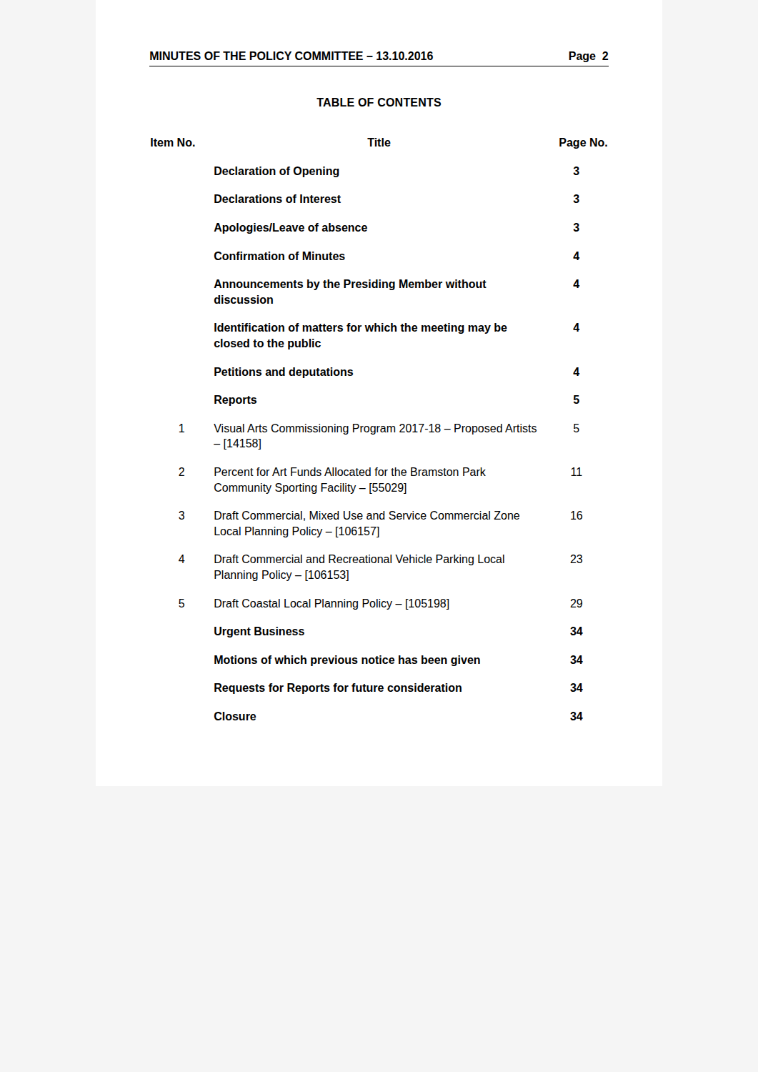Minutes of the Policy Committee – 13.10.2016 Page 2
TABLE OF CONTENTS
| Item No. | Title | Page No. |
| --- | --- | --- |
| | Declaration of Opening | 3 |
| | Declarations of Interest | 3 |
| | Apologies/Leave of absence | 3 |
| | Confirmation of Minutes | 4 |
| | Announcements by the Presiding Member without discussion | 4 |
| | Identification of matters for which the meeting may be closed to the public | 4 |
| | Petitions and deputations | 4 |
| | Reports | 5 |
| 1 | Visual Arts Commissioning Program 2017-18 – Proposed Artists – [14158] | 5 |
| 2 | Percent for Art Funds Allocated for the Bramston Park Community Sporting Facility – [55029] | 11 |
| 3 | Draft Commercial, Mixed Use and Service Commercial Zone Local Planning Policy – [106157] | 16 |
| 4 | Draft Commercial and Recreational Vehicle Parking Local Planning Policy – [106153] | 23 |
| 5 | Draft Coastal Local Planning Policy – [105198] | 29 |
| | Urgent Business | 34 |
| | Motions of which previous notice has been given | 34 |
| | Requests for Reports for future consideration | 34 |
| | Closure | 34 |